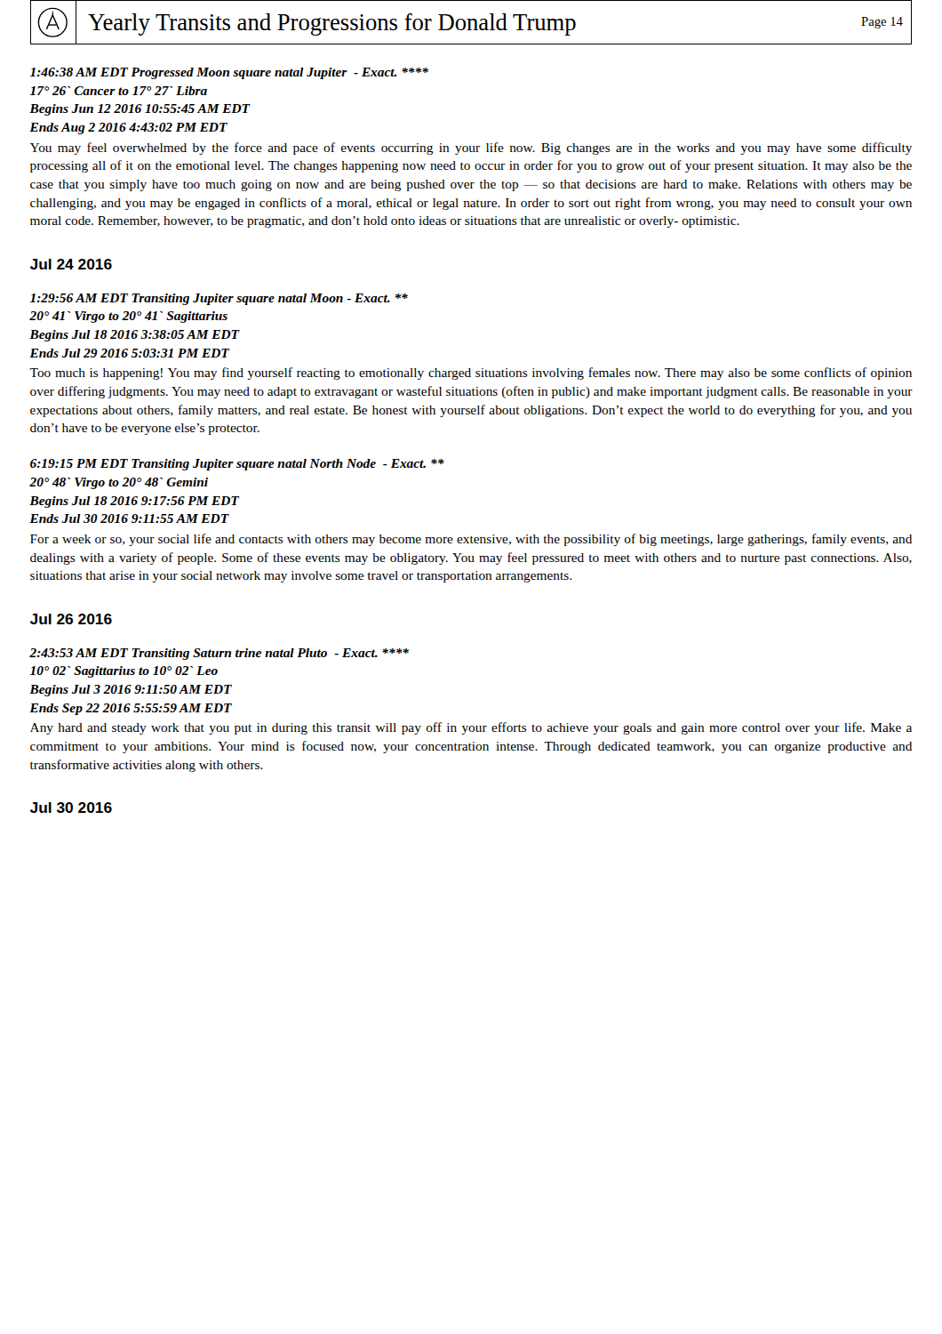Yearly Transits and Progressions for Donald Trump
Page 14
1:46:38 AM EDT Progressed Moon square natal Jupiter - Exact. ****
17° 26` Cancer to 17° 27` Libra
Begins Jun 12 2016 10:55:45 AM EDT
Ends Aug 2 2016 4:43:02 PM EDT
You may feel overwhelmed by the force and pace of events occurring in your life now. Big changes are in the works and you may have some difficulty processing all of it on the emotional level. The changes happening now need to occur in order for you to grow out of your present situation. It may also be the case that you simply have too much going on now and are being pushed over the top — so that decisions are hard to make. Relations with others may be challenging, and you may be engaged in conflicts of a moral, ethical or legal nature. In order to sort out right from wrong, you may need to consult your own moral code. Remember, however, to be pragmatic, and don’t hold onto ideas or situations that are unrealistic or overly- optimistic.
Jul 24 2016
1:29:56 AM EDT Transiting Jupiter square natal Moon - Exact. **
20° 41` Virgo to 20° 41` Sagittarius
Begins Jul 18 2016 3:38:05 AM EDT
Ends Jul 29 2016 5:03:31 PM EDT
Too much is happening! You may find yourself reacting to emotionally charged situations involving females now. There may also be some conflicts of opinion over differing judgments. You may need to adapt to extravagant or wasteful situations (often in public) and make important judgment calls. Be reasonable in your expectations about others, family matters, and real estate. Be honest with yourself about obligations. Don’t expect the world to do everything for you, and you don’t have to be everyone else’s protector.
6:19:15 PM EDT Transiting Jupiter square natal North Node - Exact. **
20° 48` Virgo to 20° 48` Gemini
Begins Jul 18 2016 9:17:56 PM EDT
Ends Jul 30 2016 9:11:55 AM EDT
For a week or so, your social life and contacts with others may become more extensive, with the possibility of big meetings, large gatherings, family events, and dealings with a variety of people. Some of these events may be obligatory. You may feel pressured to meet with others and to nurture past connections. Also, situations that arise in your social network may involve some travel or transportation arrangements.
Jul 26 2016
2:43:53 AM EDT Transiting Saturn trine natal Pluto - Exact. ****
10° 02` Sagittarius to 10° 02` Leo
Begins Jul 3 2016 9:11:50 AM EDT
Ends Sep 22 2016 5:55:59 AM EDT
Any hard and steady work that you put in during this transit will pay off in your efforts to achieve your goals and gain more control over your life. Make a commitment to your ambitions. Your mind is focused now, your concentration intense. Through dedicated teamwork, you can organize productive and transformative activities along with others.
Jul 30 2016